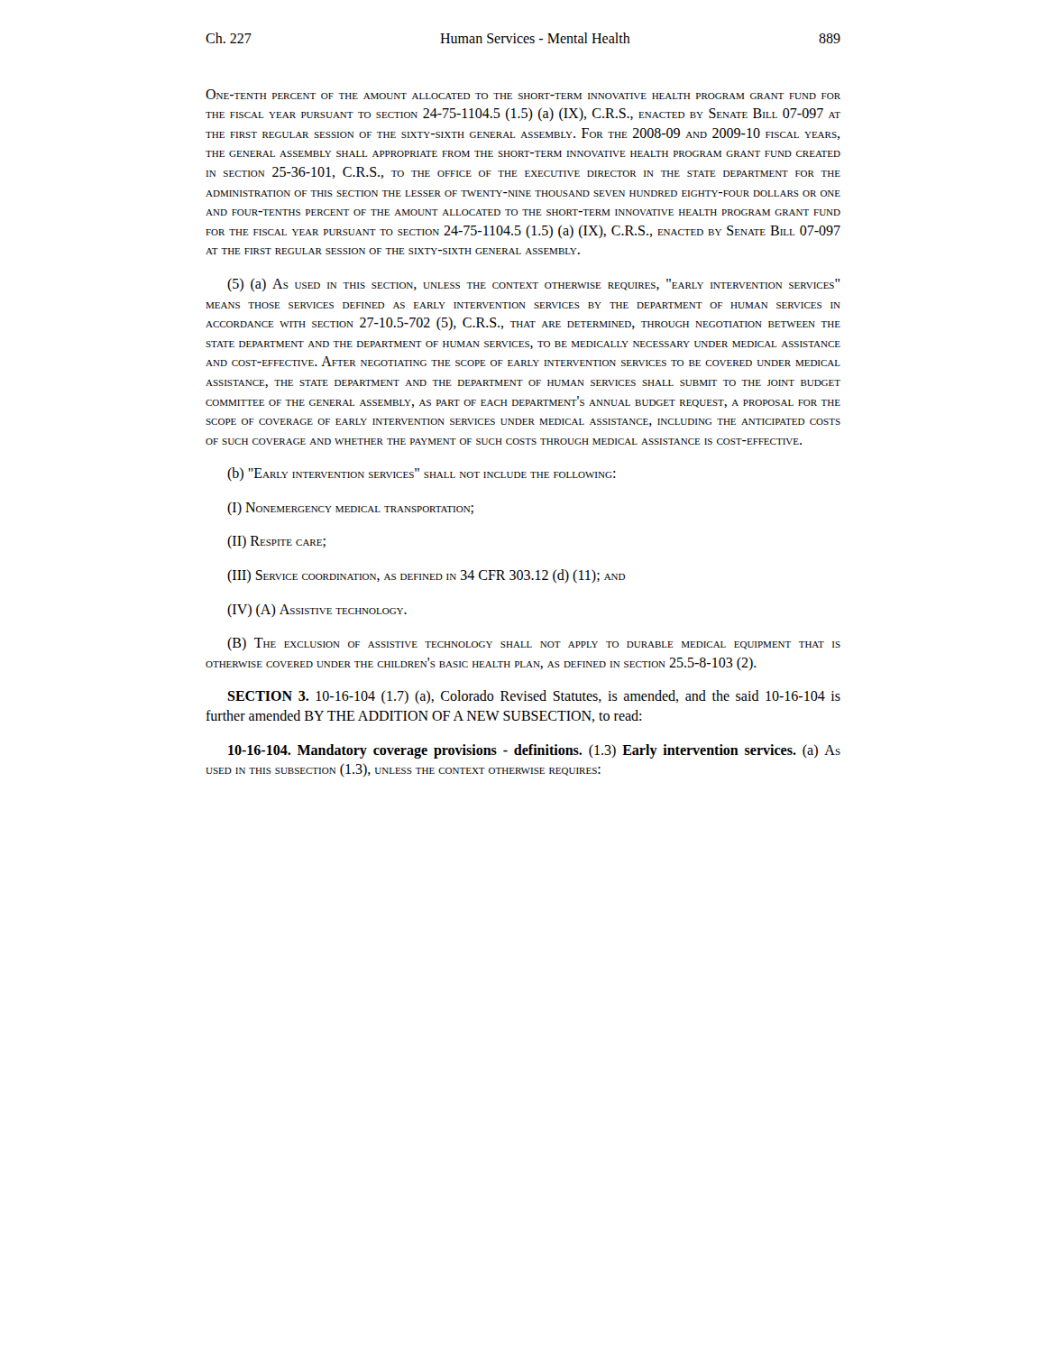Ch. 227 Human Services - Mental Health 889
One-tenth percent of the amount allocated to the short-term innovative health program grant fund for the fiscal year pursuant to section 24-75-1104.5 (1.5) (a) (IX), C.R.S., enacted by Senate Bill 07-097 at the first regular session of the sixty-sixth general assembly. For the 2008-09 and 2009-10 fiscal years, the general assembly shall appropriate from the short-term innovative health program grant fund created in section 25-36-101, C.R.S., to the office of the executive director in the state department for the administration of this section the lesser of twenty-nine thousand seven hundred eighty-four dollars or one and four-tenths percent of the amount allocated to the short-term innovative health program grant fund for the fiscal year pursuant to section 24-75-1104.5 (1.5) (a) (IX), C.R.S., enacted by Senate Bill 07-097 at the first regular session of the sixty-sixth general assembly.
(5) (a) As used in this section, unless the context otherwise requires, "early intervention services" means those services defined as early intervention services by the department of human services in accordance with section 27-10.5-702 (5), C.R.S., that are determined, through negotiation between the state department and the department of human services, to be medically necessary under medical assistance and cost-effective. After negotiating the scope of early intervention services to be covered under medical assistance, the state department and the department of human services shall submit to the joint budget committee of the general assembly, as part of each department's annual budget request, a proposal for the scope of coverage of early intervention services under medical assistance, including the anticipated costs of such coverage and whether the payment of such costs through medical assistance is cost-effective.
(b) "Early intervention services" shall not include the following:
(I) Nonemergency medical transportation;
(II) Respite care;
(III) Service coordination, as defined in 34 CFR 303.12 (d) (11); and
(IV) (A) Assistive technology.
(B) The exclusion of assistive technology shall not apply to durable medical equipment that is otherwise covered under the children's basic health plan, as defined in section 25.5-8-103 (2).
SECTION 3. 10-16-104 (1.7) (a), Colorado Revised Statutes, is amended, and the said 10-16-104 is further amended BY THE ADDITION OF A NEW SUBSECTION, to read:
10-16-104. Mandatory coverage provisions - definitions. (1.3) Early intervention services. (a) As used in this subsection (1.3), unless the context otherwise requires: